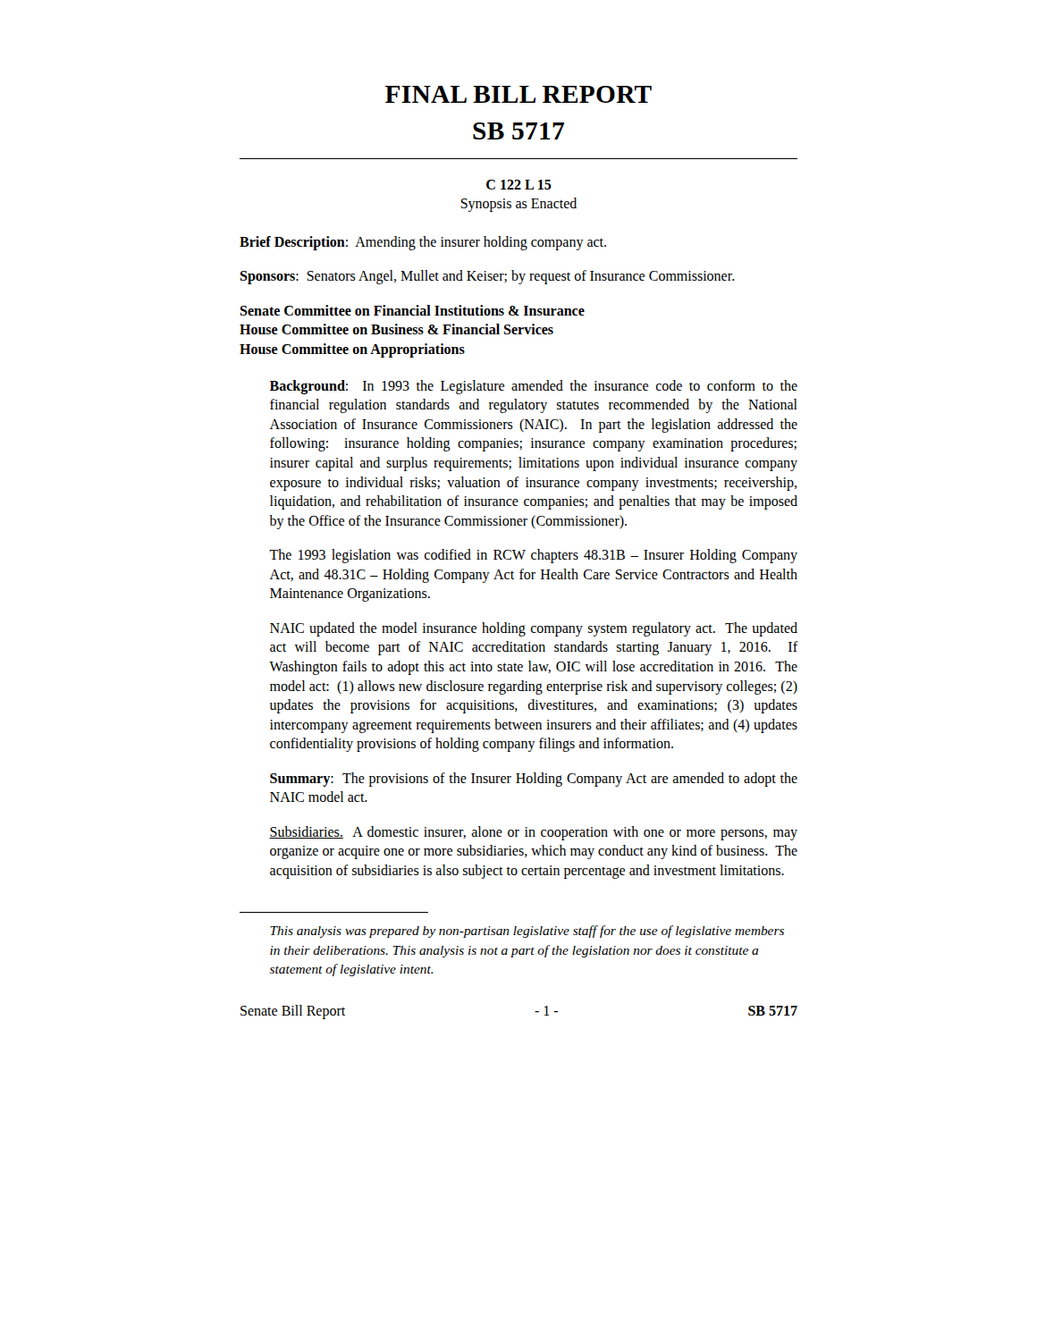FINAL BILL REPORT
SB 5717
C 122 L 15
Synopsis as Enacted
Brief Description: Amending the insurer holding company act.
Sponsors: Senators Angel, Mullet and Keiser; by request of Insurance Commissioner.
Senate Committee on Financial Institutions & Insurance
House Committee on Business & Financial Services
House Committee on Appropriations
Background: In 1993 the Legislature amended the insurance code to conform to the financial regulation standards and regulatory statutes recommended by the National Association of Insurance Commissioners (NAIC). In part the legislation addressed the following: insurance holding companies; insurance company examination procedures; insurer capital and surplus requirements; limitations upon individual insurance company exposure to individual risks; valuation of insurance company investments; receivership, liquidation, and rehabilitation of insurance companies; and penalties that may be imposed by the Office of the Insurance Commissioner (Commissioner).
The 1993 legislation was codified in RCW chapters 48.31B – Insurer Holding Company Act, and 48.31C – Holding Company Act for Health Care Service Contractors and Health Maintenance Organizations.
NAIC updated the model insurance holding company system regulatory act. The updated act will become part of NAIC accreditation standards starting January 1, 2016. If Washington fails to adopt this act into state law, OIC will lose accreditation in 2016. The model act: (1) allows new disclosure regarding enterprise risk and supervisory colleges; (2) updates the provisions for acquisitions, divestitures, and examinations; (3) updates intercompany agreement requirements between insurers and their affiliates; and (4) updates confidentiality provisions of holding company filings and information.
Summary: The provisions of the Insurer Holding Company Act are amended to adopt the NAIC model act.
Subsidiaries. A domestic insurer, alone or in cooperation with one or more persons, may organize or acquire one or more subsidiaries, which may conduct any kind of business. The acquisition of subsidiaries is also subject to certain percentage and investment limitations.
This analysis was prepared by non-partisan legislative staff for the use of legislative members in their deliberations. This analysis is not a part of the legislation nor does it constitute a statement of legislative intent.
Senate Bill Report
- 1 -
SB 5717